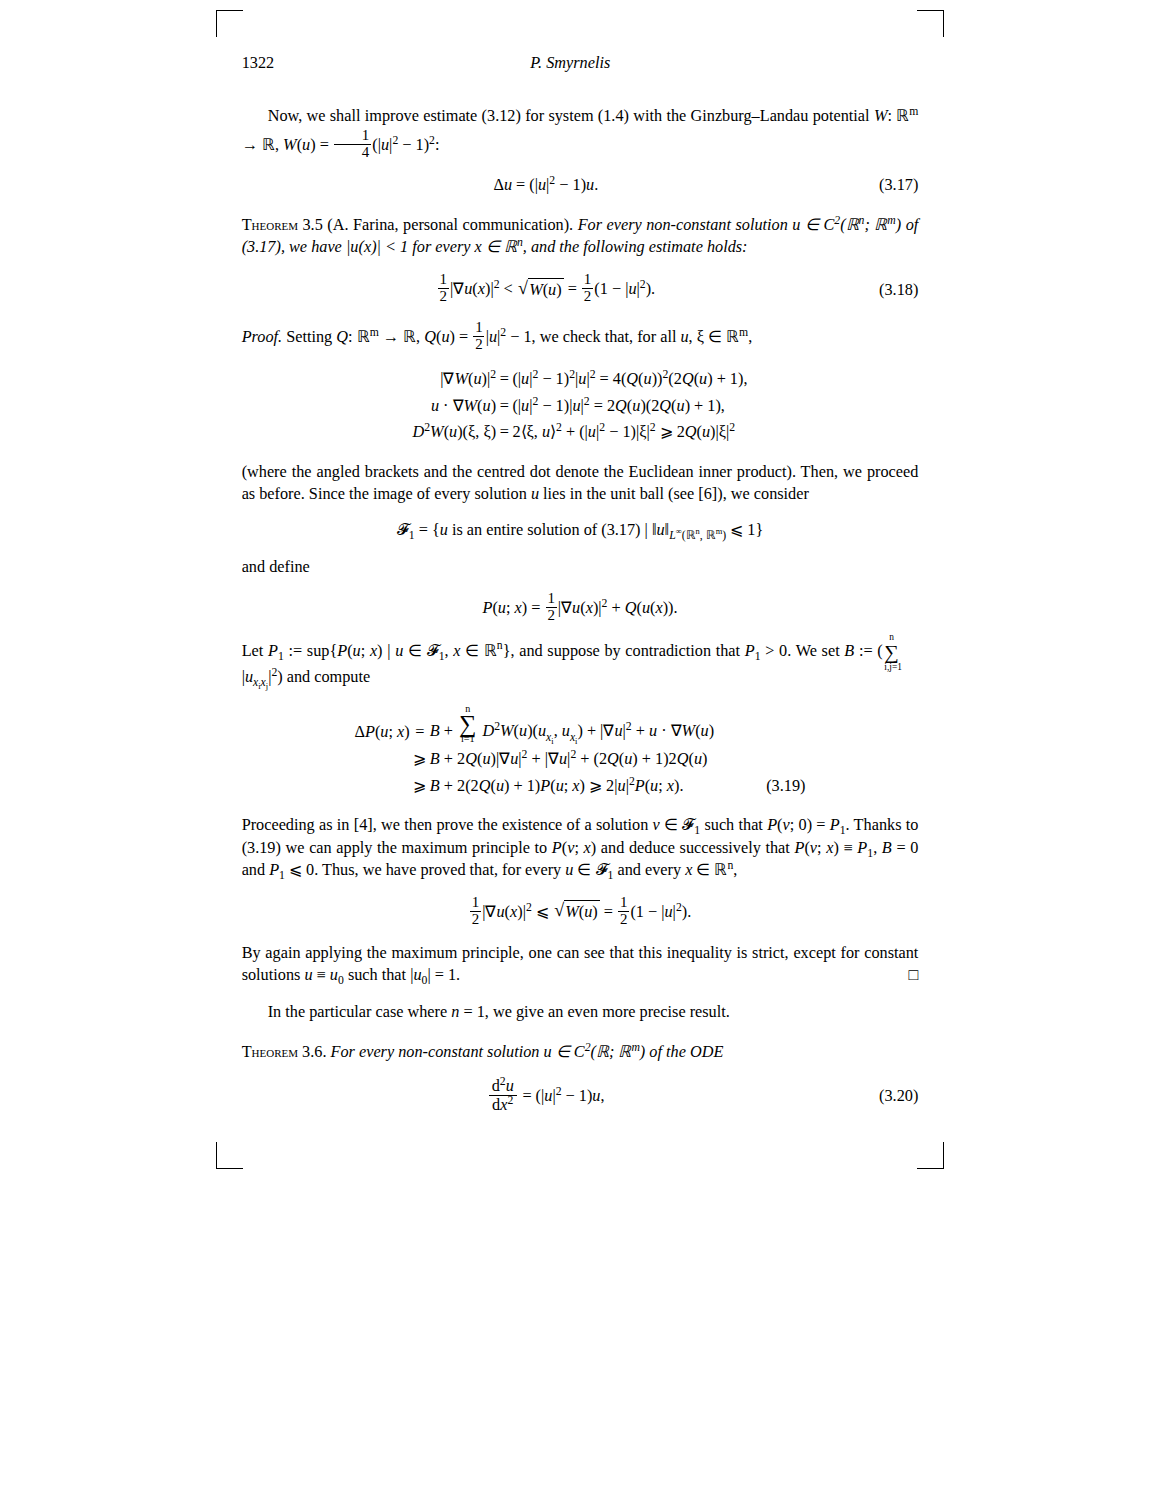1322
P. Smyrnelis
Now, we shall improve estimate (3.12) for system (1.4) with the Ginzburg–Landau potential W: ℝm → ℝ, W(u) = 14(|u|2 − 1)2:
Δu = (|u|2 − 1)u.
(3.17)
Theorem 3.5 (A. Farina, personal communication). For every non-constant solution u ∈ C2(ℝn; ℝm) of (3.17), we have |u(x)| < 1 for every x ∈ ℝn, and the following estimate holds:
12|∇u(x)|2 < W(u) = 12(1 − |u|2).
(3.18)
Proof. Setting Q: ℝm → ℝ, Q(u) = 12|u|2 − 1, we check that, for all u, ξ ∈ ℝm,
| /∇ W ( u )/ 2 | = | (/ u / 2 − 1) 2 / u / 2 = 4( Q ( u )) 2 (2 Q ( u ) + 1), |
| u · ∇ W ( u ) | = | (/ u / 2 − 1)/ u / 2 = 2 Q ( u )(2 Q ( u ) + 1), |
| D 2 W ( u )(ξ, ξ) | = | 2⟨ξ, u ⟩ 2 + (/ u / 2 − 1)/ξ/ 2 ⩾ 2 Q ( u )/ξ/ 2 |
(where the angled brackets and the centred dot denote the Euclidean inner product). Then, we proceed as before. Since the image of every solution u lies in the unit ball (see [6]), we consider
𝓕1 = {u is an entire solution of (3.17) | ‖u‖L∞(ℝn, ℝm) ⩽ 1}
and define
P(u; x) = 12|∇u(x)|2 + Q(u(x)).
Let P1 := sup{P(u; x) | u ∈ 𝓕1, x ∈ ℝn}, and suppose by contradiction that P1 > 0. We set B := (∑ni,j=1 |uxixj|2) and compute
| Δ P ( u ; x ) | = | B + n ∑ i=1 D 2 W ( u )( u x i , u x i ) + /∇ u / 2 + u · ∇ W ( u ) | |
| | ⩾ | B + 2 Q ( u )/∇ u / 2 + /∇ u / 2 + (2 Q ( u ) + 1)2 Q ( u ) | |
| | ⩾ | B + 2(2 Q ( u ) + 1) P ( u ; x ) ⩾ 2/ u / 2 P ( u ; x ). | (3.19) |
Proceeding as in [4], we then prove the existence of a solution v ∈ 𝓕1 such that P(v; 0) = P1. Thanks to (3.19) we can apply the maximum principle to P(v; x) and deduce successively that P(v; x) ≡ P1, B = 0 and P1 ⩽ 0. Thus, we have proved that, for every u ∈ 𝓕1 and every x ∈ ℝn,
12|∇u(x)|2 ⩽ W(u) = 12(1 − |u|2).
By again applying the maximum principle, one can see that this inequality is strict, except for constant solutions u ≡ u0 such that |u0| = 1.□
In the particular case where n = 1, we give an even more precise result.
Theorem 3.6. For every non-constant solution u ∈ C2(ℝ; ℝm) of the ODE
d2u dx2 = (|u|2 − 1)u,
(3.20)